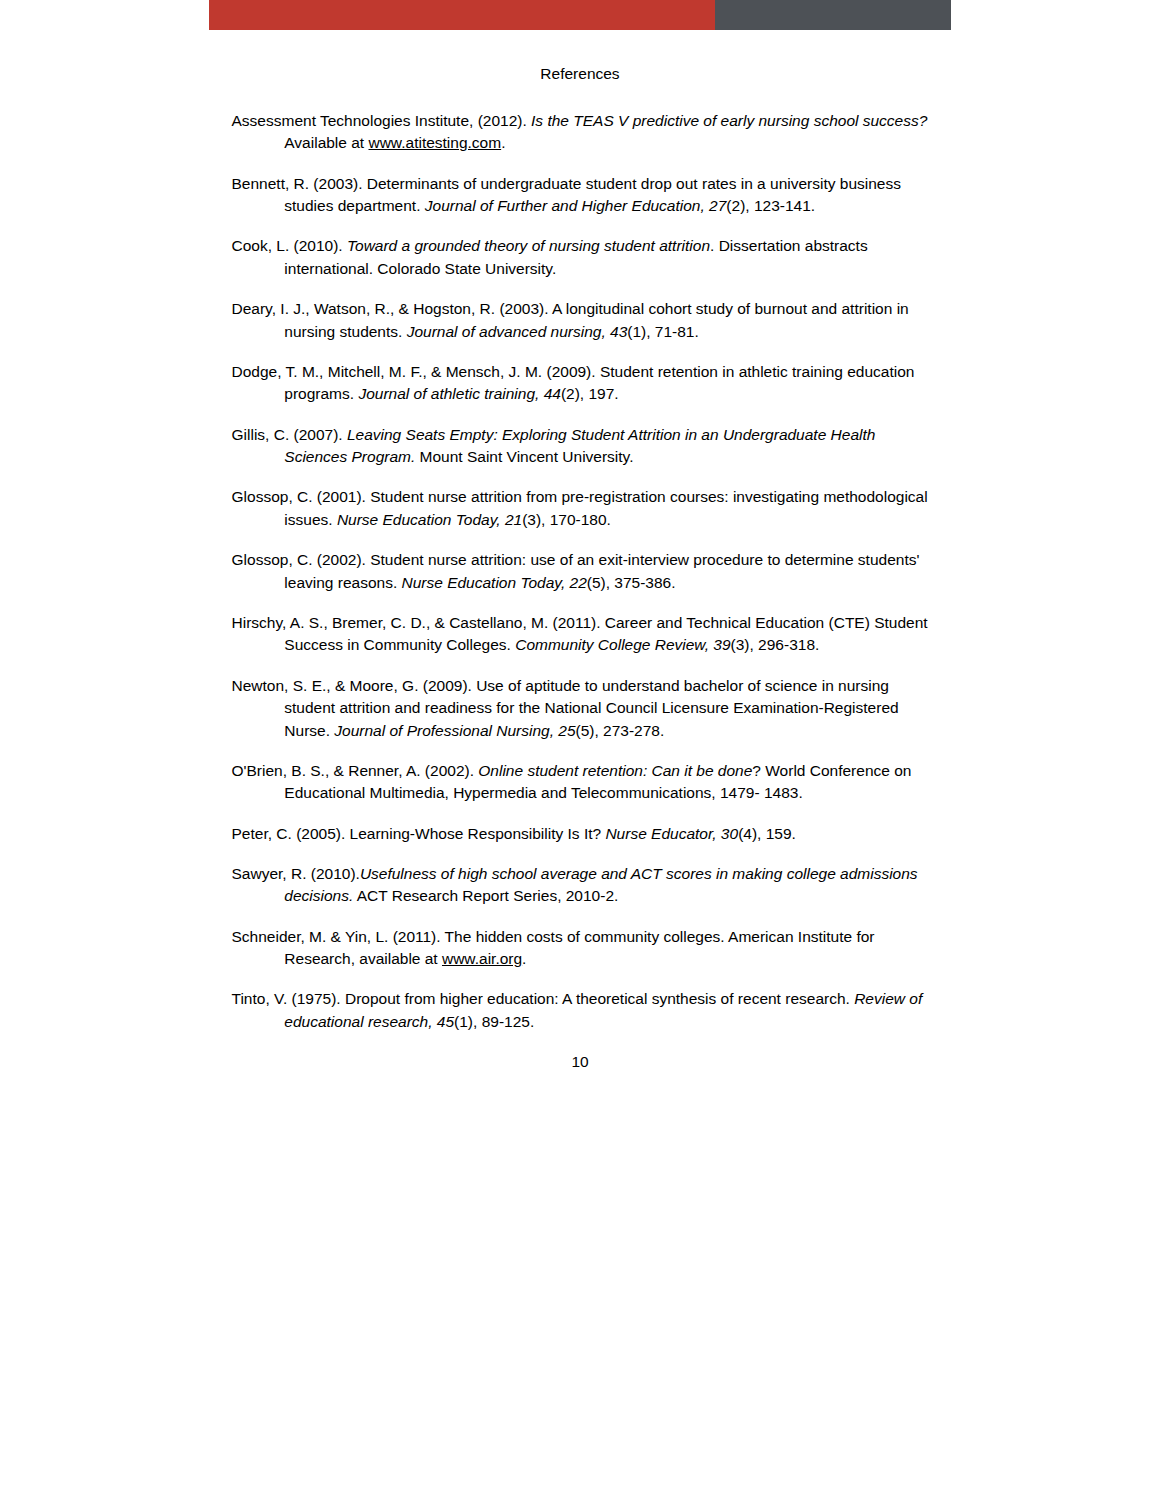References
Assessment Technologies Institute, (2012). Is the TEAS V predictive of early nursing school success? Available at www.atitesting.com.
Bennett, R. (2003). Determinants of undergraduate student drop out rates in a university business studies department. Journal of Further and Higher Education, 27(2), 123-141.
Cook, L. (2010). Toward a grounded theory of nursing student attrition. Dissertation abstracts international. Colorado State University.
Deary, I. J., Watson, R., & Hogston, R. (2003). A longitudinal cohort study of burnout and attrition in nursing students. Journal of advanced nursing, 43(1), 71-81.
Dodge, T. M., Mitchell, M. F., & Mensch, J. M. (2009). Student retention in athletic training education programs. Journal of athletic training, 44(2), 197.
Gillis, C. (2007). Leaving Seats Empty: Exploring Student Attrition in an Undergraduate Health Sciences Program. Mount Saint Vincent University.
Glossop, C. (2001). Student nurse attrition from pre-registration courses: investigating methodological issues. Nurse Education Today, 21(3), 170-180.
Glossop, C. (2002). Student nurse attrition: use of an exit-interview procedure to determine students' leaving reasons. Nurse Education Today, 22(5), 375-386.
Hirschy, A. S., Bremer, C. D., & Castellano, M. (2011). Career and Technical Education (CTE) Student Success in Community Colleges. Community College Review, 39(3), 296-318.
Newton, S. E., & Moore, G. (2009). Use of aptitude to understand bachelor of science in nursing student attrition and readiness for the National Council Licensure Examination-Registered Nurse. Journal of Professional Nursing, 25(5), 273-278.
O'Brien, B. S., & Renner, A. (2002). Online student retention: Can it be done? World Conference on Educational Multimedia, Hypermedia and Telecommunications, 1479- 1483.
Peter, C. (2005). Learning-Whose Responsibility Is It? Nurse Educator, 30(4), 159.
Sawyer, R. (2010).Usefulness of high school average and ACT scores in making college admissions decisions. ACT Research Report Series, 2010-2.
Schneider, M. & Yin, L. (2011). The hidden costs of community colleges. American Institute for Research, available at www.air.org.
Tinto, V. (1975). Dropout from higher education: A theoretical synthesis of recent research. Review of educational research, 45(1), 89-125.
10